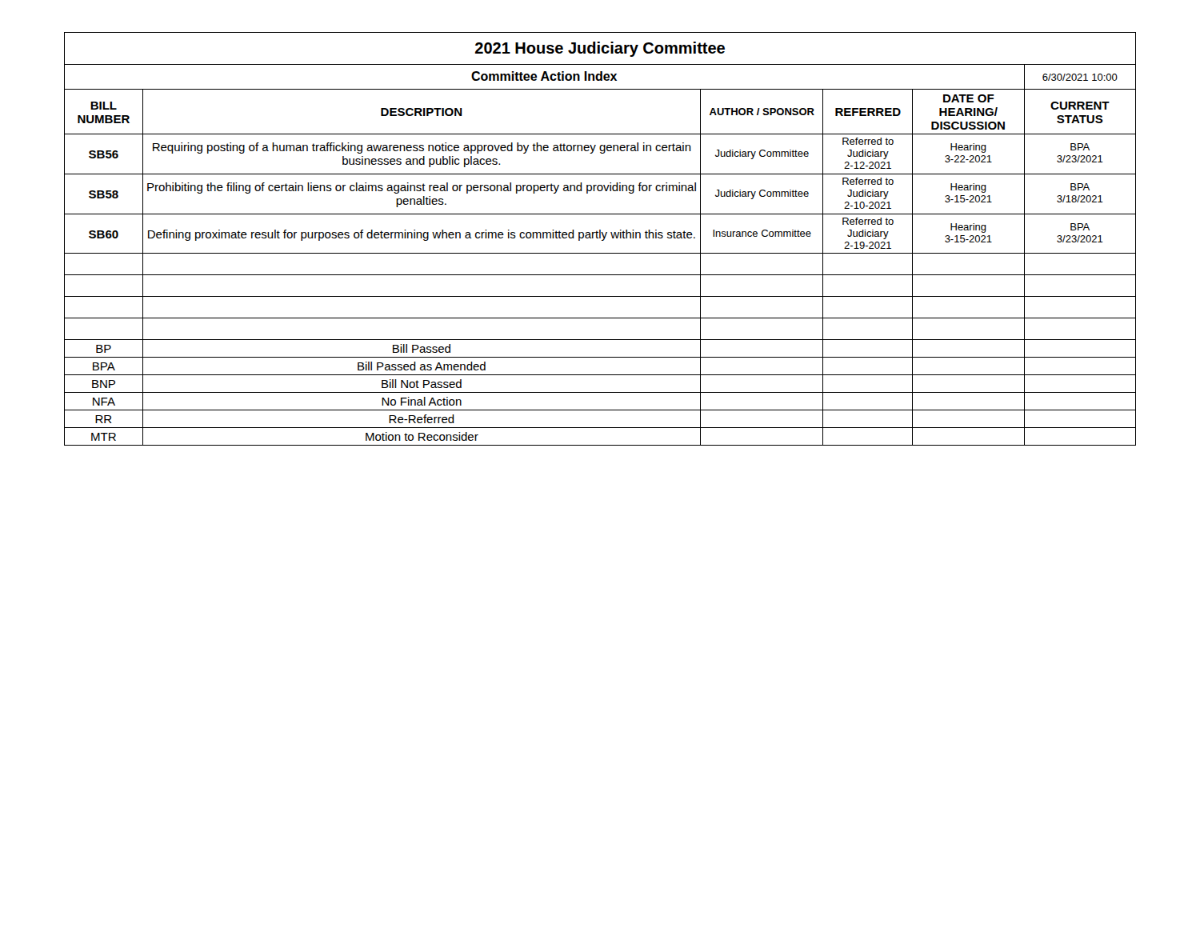| 2021 House Judiciary Committee |
| Committee Action Index | 6/30/2021 10:00 |
| BILL NUMBER | DESCRIPTION | AUTHOR / SPONSOR | REFERRED | DATE OF HEARING/ DISCUSSION | CURRENT STATUS |
| SB56 | Requiring posting of a human trafficking awareness notice approved by the attorney general in certain businesses and public places. | Judiciary Committee | Referred to Judiciary 2-12-2021 | Hearing 3-22-2021 | BPA 3/23/2021 |
| SB58 | Prohibiting the filing of certain liens or claims against real or personal property and providing for criminal penalties. | Judiciary Committee | Referred to Judiciary 2-10-2021 | Hearing 3-15-2021 | BPA 3/18/2021 |
| SB60 | Defining proximate result for purposes of determining when a crime is committed partly within this state. | Insurance Committee | Referred to Judiciary 2-19-2021 | Hearing 3-15-2021 | BPA 3/23/2021 |
| BP | Bill Passed | | | | |
| BPA | Bill Passed as Amended | | | | |
| BNP | Bill Not Passed | | | | |
| NFA | No Final Action | | | | |
| RR | Re-Referred | | | | |
| MTR | Motion to Reconsider | | | | |